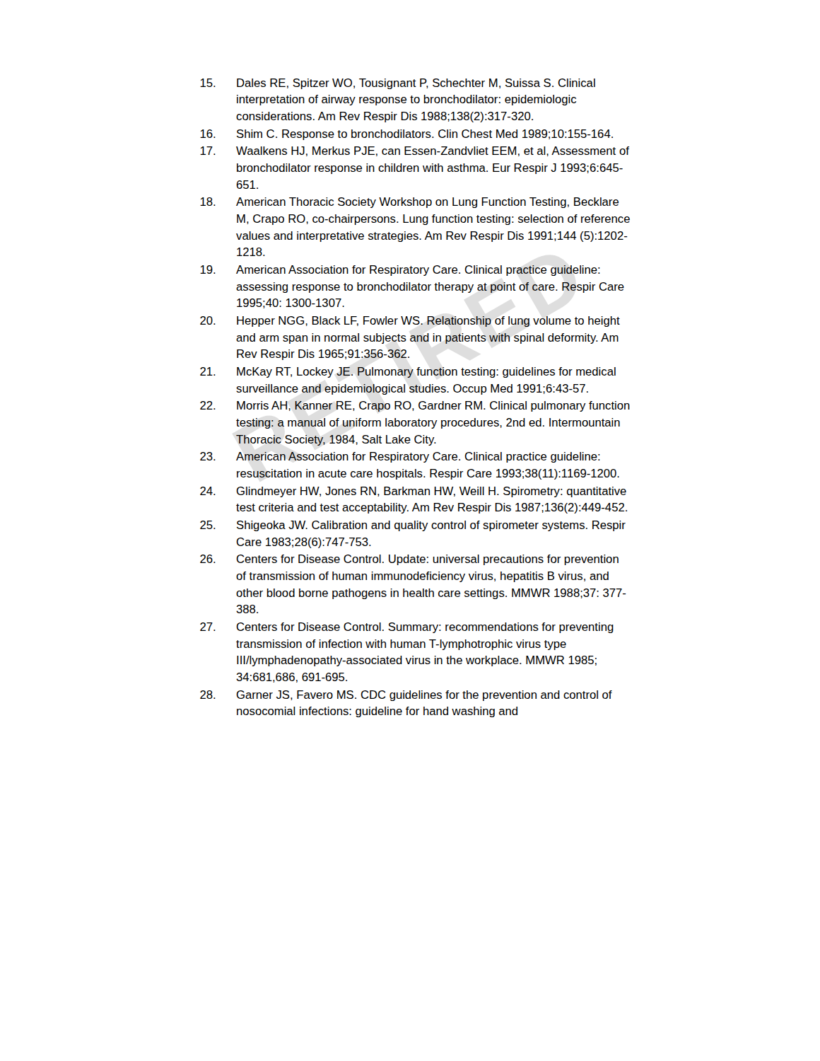RETIRED
15. Dales RE, Spitzer WO, Tousignant P, Schechter M, Suissa S. Clinical interpretation of airway response to bronchodilator: epidemiologic considerations. Am Rev Respir Dis 1988;138(2):317-320.
16. Shim C. Response to bronchodilators. Clin Chest Med 1989;10:155-164.
17. Waalkens HJ, Merkus PJE, can Essen-Zandvliet EEM, et al, Assessment of bronchodilator response in children with asthma. Eur Respir J 1993;6:645-651.
18. American Thoracic Society Workshop on Lung Function Testing, Becklare M, Crapo RO, co-chairpersons. Lung function testing: selection of reference values and interpretative strategies. Am Rev Respir Dis 1991;144 (5):1202-1218.
19. American Association for Respiratory Care. Clinical practice guideline: assessing response to bronchodilator therapy at point of care. Respir Care 1995;40: 1300-1307.
20. Hepper NGG, Black LF, Fowler WS. Relationship of lung volume to height and arm span in normal subjects and in patients with spinal deformity. Am Rev Respir Dis 1965;91:356-362.
21. McKay RT, Lockey JE. Pulmonary function testing: guidelines for medical surveillance and epidemiological studies. Occup Med 1991;6:43-57.
22. Morris AH, Kanner RE, Crapo RO, Gardner RM. Clinical pulmonary function testing: a manual of uniform laboratory procedures, 2nd ed. Intermountain Thoracic Society, 1984, Salt Lake City.
23. American Association for Respiratory Care. Clinical practice guideline: resuscitation in acute care hospitals. Respir Care 1993;38(11):1169-1200.
24. Glindmeyer HW, Jones RN, Barkman HW, Weill H. Spirometry: quantitative test criteria and test acceptability. Am Rev Respir Dis 1987;136(2):449-452.
25. Shigeoka JW. Calibration and quality control of spirometer systems. Respir Care 1983;28(6):747-753.
26. Centers for Disease Control. Update: universal precautions for prevention of transmission of human immunodeficiency virus, hepatitis B virus, and other blood borne pathogens in health care settings. MMWR 1988;37: 377-388.
27. Centers for Disease Control. Summary: recommendations for preventing transmission of infection with human T-lymphotrophic virus type III/lymphadenopathy-associated virus in the workplace. MMWR 1985; 34:681,686, 691-695.
28. Garner JS, Favero MS. CDC guidelines for the prevention and control of nosocomial infections: guideline for hand washing and